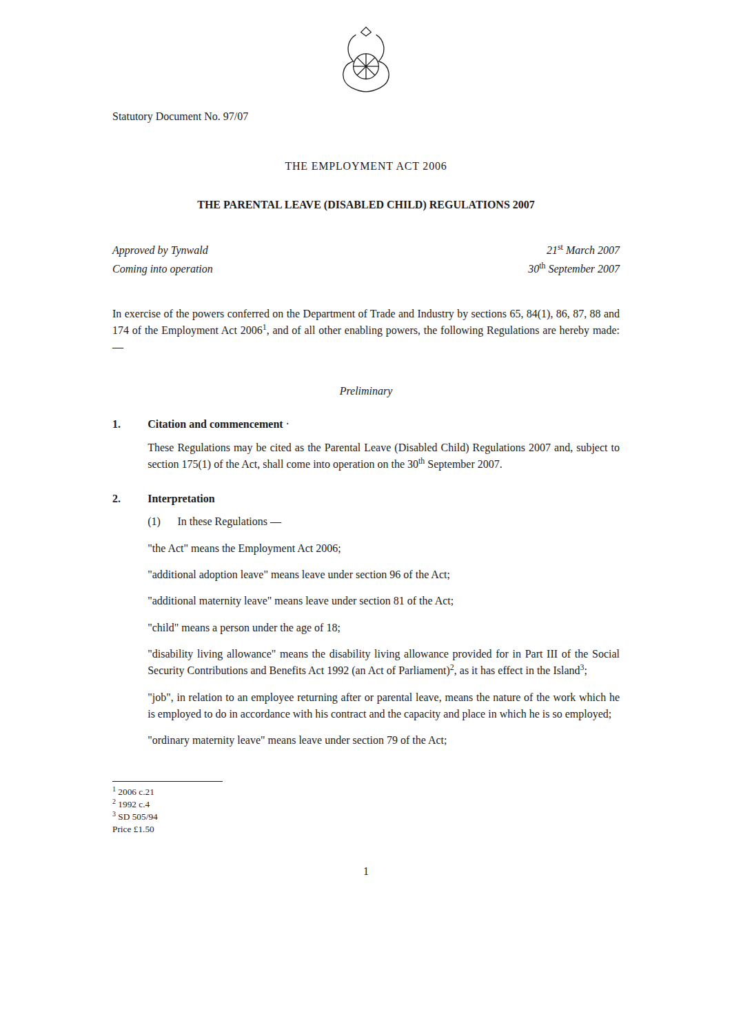Statutory Document No. 97/07
THE EMPLOYMENT ACT 2006
THE PARENTAL LEAVE (DISABLED CHILD) REGULATIONS 2007
| Approved by Tynwald | 21 st March 2007 |
| Coming into operation | 30 th September 2007 |
In exercise of the powers conferred on the Department of Trade and Industry by sections 65, 84(1), 86, 87, 88 and 174 of the Employment Act 20061, and of all other enabling powers, the following Regulations are hereby made:—
Preliminary
1. Citation and commencement ·
These Regulations may be cited as the Parental Leave (Disabled Child) Regulations 2007 and, subject to section 175(1) of the Act, shall come into operation on the 30th September 2007.
2. Interpretation
(1) In these Regulations —
"the Act" means the Employment Act 2006;
"additional adoption leave" means leave under section 96 of the Act;
"additional maternity leave" means leave under section 81 of the Act;
"child" means a person under the age of 18;
"disability living allowance" means the disability living allowance provided for in Part III of the Social Security Contributions and Benefits Act 1992 (an Act of Parliament)2, as it has effect in the Island3;
"job", in relation to an employee returning after or parental leave, means the nature of the work which he is employed to do in accordance with his contract and the capacity and place in which he is so employed;
"ordinary maternity leave" means leave under section 79 of the Act;
1 2006 c.21
2 1992 c.4
3 SD 505/94
Price £1.50
1